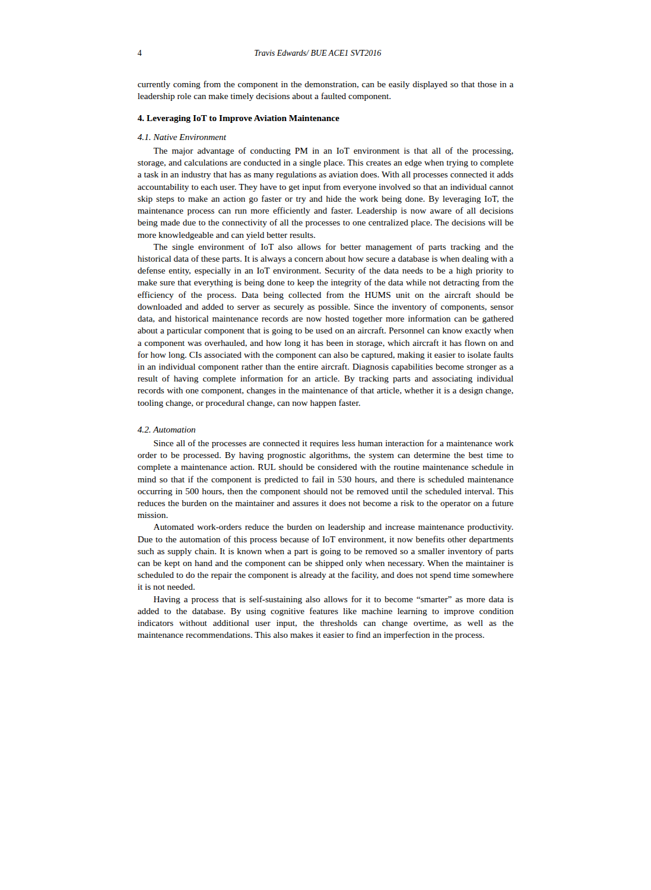4 Travis Edwards/ BUE ACE1 SVT2016
currently coming from the component in the demonstration, can be easily displayed so that those in a leadership role can make timely decisions about a faulted component.
4. Leveraging IoT to Improve Aviation Maintenance
4.1. Native Environment
The major advantage of conducting PM in an IoT environment is that all of the processing, storage, and calculations are conducted in a single place. This creates an edge when trying to complete a task in an industry that has as many regulations as aviation does. With all processes connected it adds accountability to each user. They have to get input from everyone involved so that an individual cannot skip steps to make an action go faster or try and hide the work being done. By leveraging IoT, the maintenance process can run more efficiently and faster. Leadership is now aware of all decisions being made due to the connectivity of all the processes to one centralized place. The decisions will be more knowledgeable and can yield better results.
The single environment of IoT also allows for better management of parts tracking and the historical data of these parts. It is always a concern about how secure a database is when dealing with a defense entity, especially in an IoT environment. Security of the data needs to be a high priority to make sure that everything is being done to keep the integrity of the data while not detracting from the efficiency of the process. Data being collected from the HUMS unit on the aircraft should be downloaded and added to server as securely as possible. Since the inventory of components, sensor data, and historical maintenance records are now hosted together more information can be gathered about a particular component that is going to be used on an aircraft. Personnel can know exactly when a component was overhauled, and how long it has been in storage, which aircraft it has flown on and for how long. CIs associated with the component can also be captured, making it easier to isolate faults in an individual component rather than the entire aircraft. Diagnosis capabilities become stronger as a result of having complete information for an article. By tracking parts and associating individual records with one component, changes in the maintenance of that article, whether it is a design change, tooling change, or procedural change, can now happen faster.
4.2. Automation
Since all of the processes are connected it requires less human interaction for a maintenance work order to be processed. By having prognostic algorithms, the system can determine the best time to complete a maintenance action. RUL should be considered with the routine maintenance schedule in mind so that if the component is predicted to fail in 530 hours, and there is scheduled maintenance occurring in 500 hours, then the component should not be removed until the scheduled interval. This reduces the burden on the maintainer and assures it does not become a risk to the operator on a future mission.
Automated work-orders reduce the burden on leadership and increase maintenance productivity. Due to the automation of this process because of IoT environment, it now benefits other departments such as supply chain. It is known when a part is going to be removed so a smaller inventory of parts can be kept on hand and the component can be shipped only when necessary. When the maintainer is scheduled to do the repair the component is already at the facility, and does not spend time somewhere it is not needed.
Having a process that is self-sustaining also allows for it to become “smarter” as more data is added to the database. By using cognitive features like machine learning to improve condition indicators without additional user input, the thresholds can change overtime, as well as the maintenance recommendations. This also makes it easier to find an imperfection in the process.